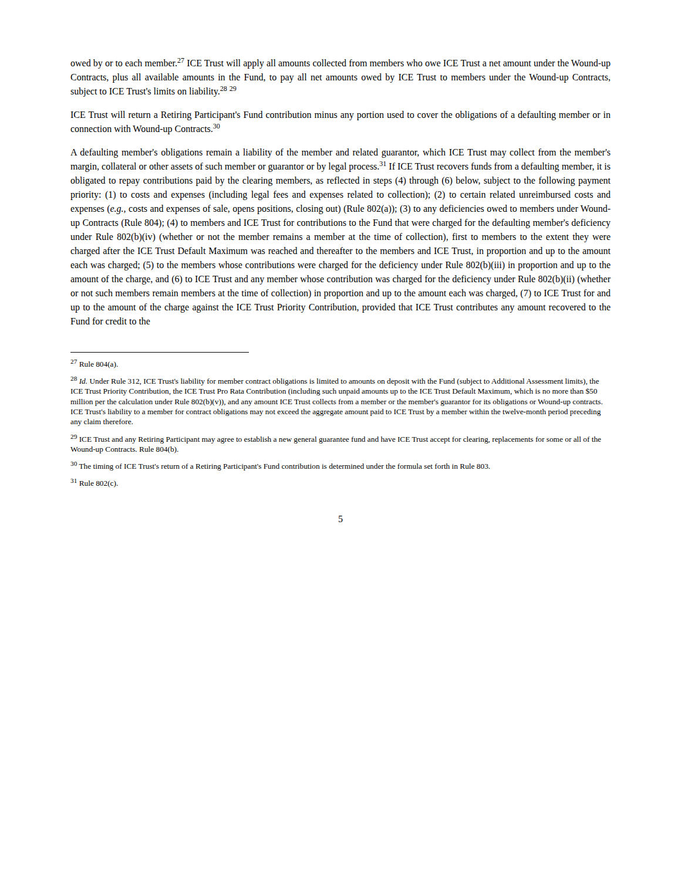owed by or to each member.27 ICE Trust will apply all amounts collected from members who owe ICE Trust a net amount under the Wound-up Contracts, plus all available amounts in the Fund, to pay all net amounts owed by ICE Trust to members under the Wound-up Contracts, subject to ICE Trust's limits on liability.28 29
ICE Trust will return a Retiring Participant's Fund contribution minus any portion used to cover the obligations of a defaulting member or in connection with Wound-up Contracts.30
A defaulting member's obligations remain a liability of the member and related guarantor, which ICE Trust may collect from the member's margin, collateral or other assets of such member or guarantor or by legal process.31 If ICE Trust recovers funds from a defaulting member, it is obligated to repay contributions paid by the clearing members, as reflected in steps (4) through (6) below, subject to the following payment priority: (1) to costs and expenses (including legal fees and expenses related to collection); (2) to certain related unreimbursed costs and expenses (e.g., costs and expenses of sale, opens positions, closing out) (Rule 802(a)); (3) to any deficiencies owed to members under Wound-up Contracts (Rule 804); (4) to members and ICE Trust for contributions to the Fund that were charged for the defaulting member's deficiency under Rule 802(b)(iv) (whether or not the member remains a member at the time of collection), first to members to the extent they were charged after the ICE Trust Default Maximum was reached and thereafter to the members and ICE Trust, in proportion and up to the amount each was charged; (5) to the members whose contributions were charged for the deficiency under Rule 802(b)(iii) in proportion and up to the amount of the charge, and (6) to ICE Trust and any member whose contribution was charged for the deficiency under Rule 802(b)(ii) (whether or not such members remain members at the time of collection) in proportion and up to the amount each was charged, (7) to ICE Trust for and up to the amount of the charge against the ICE Trust Priority Contribution, provided that ICE Trust contributes any amount recovered to the Fund for credit to the
27 Rule 804(a).
28 Id. Under Rule 312, ICE Trust's liability for member contract obligations is limited to amounts on deposit with the Fund (subject to Additional Assessment limits), the ICE Trust Priority Contribution, the ICE Trust Pro Rata Contribution (including such unpaid amounts up to the ICE Trust Default Maximum, which is no more than $50 million per the calculation under Rule 802(b)(v)), and any amount ICE Trust collects from a member or the member's guarantor for its obligations or Wound-up contracts. ICE Trust's liability to a member for contract obligations may not exceed the aggregate amount paid to ICE Trust by a member within the twelve-month period preceding any claim therefore.
29 ICE Trust and any Retiring Participant may agree to establish a new general guarantee fund and have ICE Trust accept for clearing, replacements for some or all of the Wound-up Contracts. Rule 804(b).
30 The timing of ICE Trust's return of a Retiring Participant's Fund contribution is determined under the formula set forth in Rule 803.
31 Rule 802(c).
5